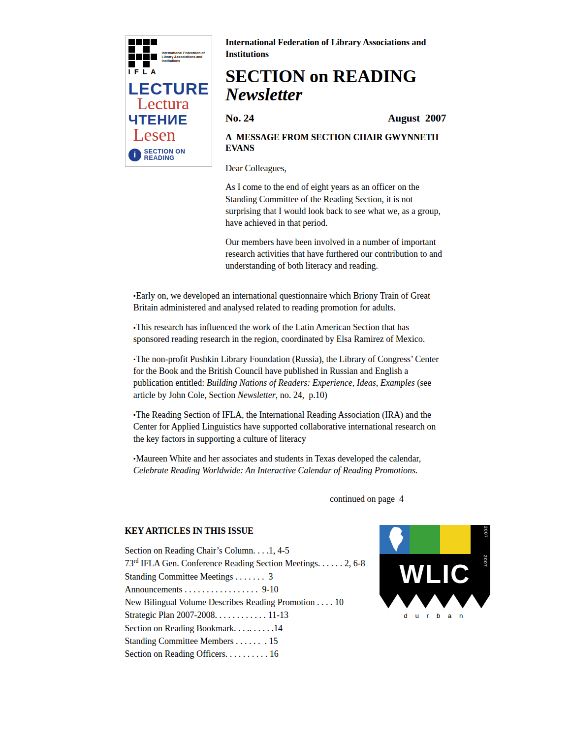I F L A
International Federation of
Library Associations and
Institutions
LECTURE Lectura ЧТЕНИЕ Lesen
i
SECTION ON
READING
International Federation of Library Associations and Institutions
SECTION on READING Newsletter
No. 24 August 2007
A MESSAGE FROM SECTION CHAIR GWYNNETH EVANS
Dear Colleagues,
As I come to the end of eight years as an officer on the Standing Committee of the Reading Section, it is not surprising that I would look back to see what we, as a group, have achieved in that period.
Our members have been involved in a number of important research activities that have furthered our contribution to and understanding of both literacy and reading.
▪Early on, we developed an international questionnaire which Briony Train of Great Britain administered and analysed related to reading promotion for adults.
▪This research has influenced the work of the Latin American Section that has sponsored reading research in the region, coordinated by Elsa Ramirez of Mexico.
▪The non-profit Pushkin Library Foundation (Russia), the Library of Congress’ Center for the Book and the British Council have published in Russian and English a publication entitled: Building Nations of Readers: Experience, Ideas, Examples (see article by John Cole, Section Newsletter, no. 24, p.10)
▪The Reading Section of IFLA, the International Reading Association (IRA) and the Center for Applied Linguistics have supported collaborative international research on the key factors in supporting a culture of literacy
▪Maureen White and her associates and students in Texas developed the calendar, Celebrate Reading Worldwide: An Interactive Calendar of Reading Promotions.
continued on page 4
KEY ARTICLES IN THIS ISSUE
Section on Reading Chair’s Column. . . .1, 4-5
73rd IFLA Gen. Conference Reading Section Meetings. . . . . . 2, 6-8
Standing Committee Meetings . . . . . . . 3
Announcements . . . . . . . . . . . . . . . . . 9-10
New Bilingual Volume Describes Reading Promotion . . . . 10
Strategic Plan 2007-2008. . . . . . . . . . . . 11-13
Section on Reading Bookmark. . . .. . . . . .14
Standing Committee Members . . . . . . . 15
Section on Reading Officers. . . . . . . . . . 16
2007
WLIC2007
d u r b a n